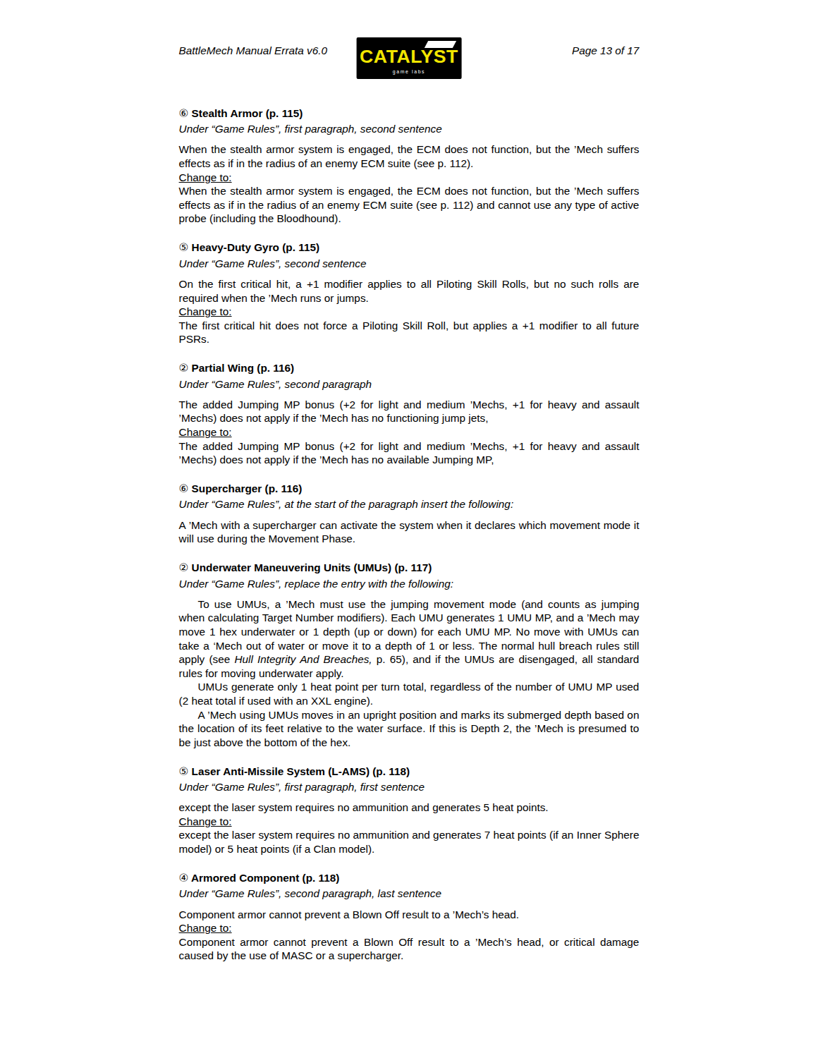BattleMech Manual Errata v6.0
CATALYST
game labs
Page 13 of 17
⑥ Stealth Armor (p. 115)
Under “Game Rules”, first paragraph, second sentence
When the stealth armor system is engaged, the ECM does not function, but the ’Mech suffers effects as if in the radius of an enemy ECM suite (see p. 112).
Change to:
When the stealth armor system is engaged, the ECM does not function, but the ’Mech suffers effects as if in the radius of an enemy ECM suite (see p. 112) and cannot use any type of active probe (including the Bloodhound).
⑤ Heavy-Duty Gyro (p. 115)
Under “Game Rules”, second sentence
On the first critical hit, a +1 modifier applies to all Piloting Skill Rolls, but no such rolls are required when the ’Mech runs or jumps.
Change to:
The first critical hit does not force a Piloting Skill Roll, but applies a +1 modifier to all future PSRs.
② Partial Wing (p. 116)
Under “Game Rules”, second paragraph
The added Jumping MP bonus (+2 for light and medium ’Mechs, +1 for heavy and assault ’Mechs) does not apply if the ’Mech has no functioning jump jets,
Change to:
The added Jumping MP bonus (+2 for light and medium ’Mechs, +1 for heavy and assault ’Mechs) does not apply if the ’Mech has no available Jumping MP,
⑥ Supercharger (p. 116)
Under “Game Rules”, at the start of the paragraph insert the following:
A ’Mech with a supercharger can activate the system when it declares which movement mode it will use during the Movement Phase.
② Underwater Maneuvering Units (UMUs) (p. 117)
Under “Game Rules”, replace the entry with the following:
To use UMUs, a ’Mech must use the jumping movement mode (and counts as jumping when calculating Target Number modifiers). Each UMU generates 1 UMU MP, and a ’Mech may move 1 hex underwater or 1 depth (up or down) for each UMU MP. No move with UMUs can take a ‘Mech out of water or move it to a depth of 1 or less. The normal hull breach rules still apply (see Hull Integrity And Breaches, p. 65), and if the UMUs are disengaged, all standard rules for moving underwater apply.
UMUs generate only 1 heat point per turn total, regardless of the number of UMU MP used (2 heat total if used with an XXL engine).
A ’Mech using UMUs moves in an upright position and marks its submerged depth based on the location of its feet relative to the water surface. If this is Depth 2, the ’Mech is presumed to be just above the bottom of the hex.
⑤ Laser Anti-Missile System (L-AMS) (p. 118)
Under “Game Rules”, first paragraph, first sentence
except the laser system requires no ammunition and generates 5 heat points.
Change to:
except the laser system requires no ammunition and generates 7 heat points (if an Inner Sphere model) or 5 heat points (if a Clan model).
④ Armored Component (p. 118)
Under “Game Rules”, second paragraph, last sentence
Component armor cannot prevent a Blown Off result to a ’Mech’s head.
Change to:
Component armor cannot prevent a Blown Off result to a ’Mech’s head, or critical damage caused by the use of MASC or a supercharger.